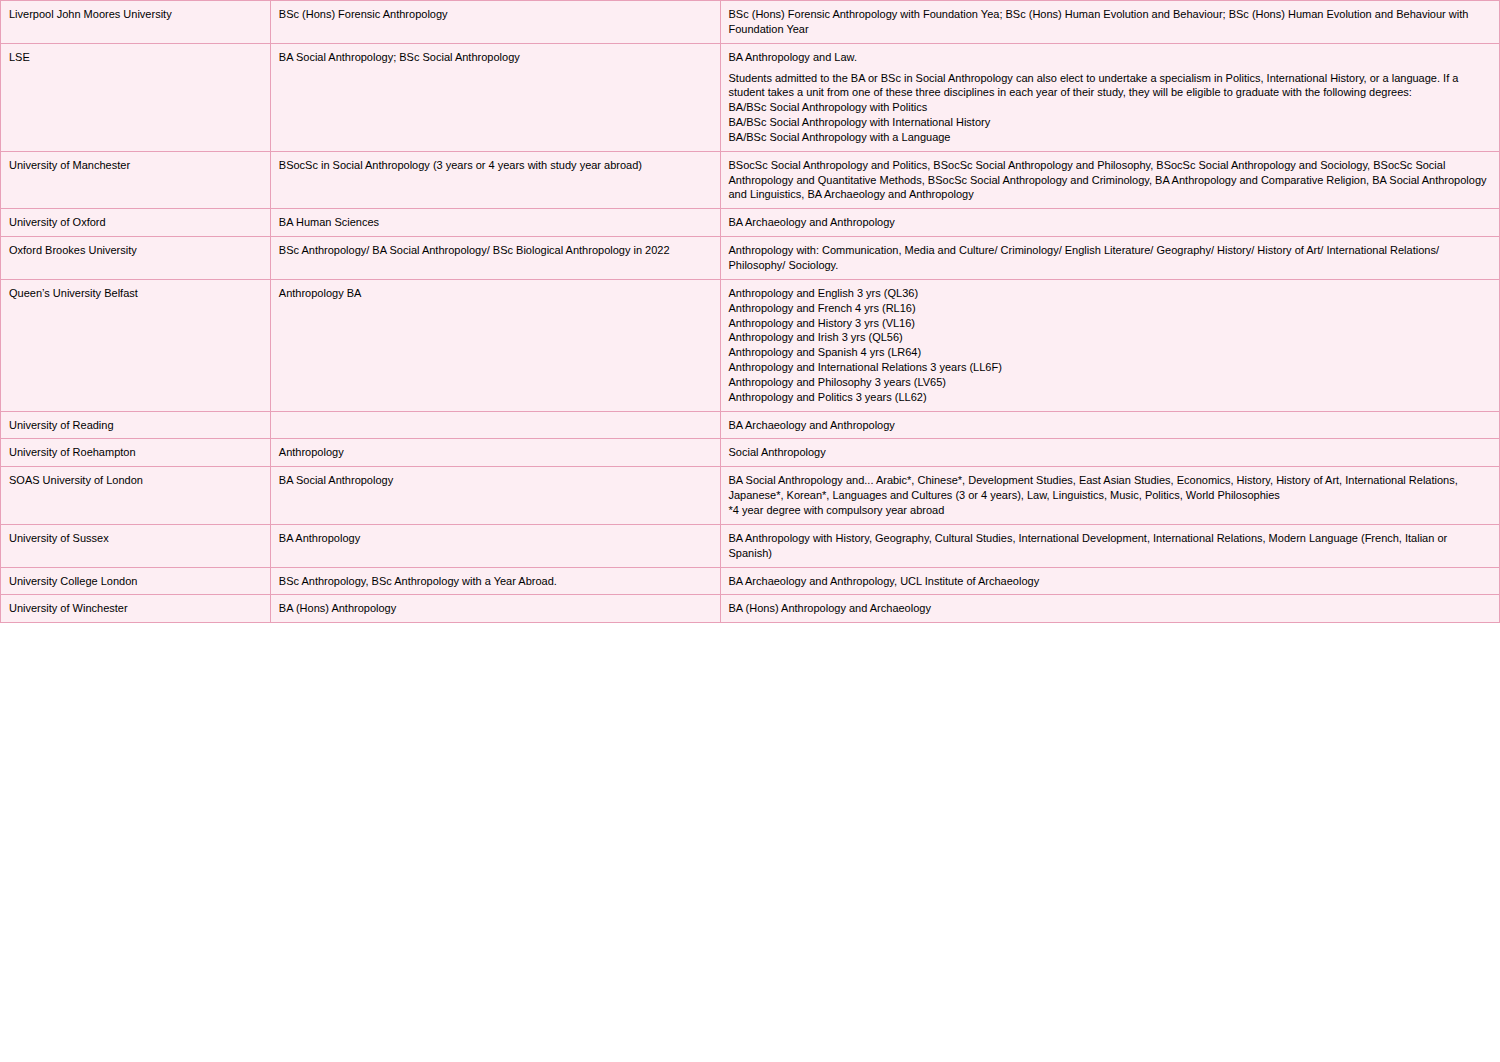| Liverpool John Moores University | BSc (Hons) Forensic Anthropology | BSc (Hons) Forensic Anthropology with Foundation Yea; BSc (Hons) Human Evolution and Behaviour; BSc (Hons) Human Evolution and Behaviour with Foundation Year |
| LSE | BA Social Anthropology; BSc Social Anthropology | BA Anthropology and Law. Students admitted to the BA or BSc in Social Anthropology can also elect to undertake a specialism in Politics, International History, or a language. If a student takes a unit from one of these three disciplines in each year of their study, they will be eligible to graduate with the following degrees: BA/BSc Social Anthropology with Politics BA/BSc Social Anthropology with International History BA/BSc Social Anthropology with a Language |
| University of Manchester | BSocSc in Social Anthropology (3 years or 4 years with study year abroad) | BSocSc Social Anthropology and Politics, BSocSc Social Anthropology and Philosophy, BSocSc Social Anthropology and Sociology, BSocSc Social Anthropology and Quantitative Methods, BSocSc Social Anthropology and Criminology, BA Anthropology and Comparative Religion, BA Social Anthropology and Linguistics, BA Archaeology and Anthropology |
| University of Oxford | BA Human Sciences | BA Archaeology and Anthropology |
| Oxford Brookes University | BSc Anthropology/ BA Social Anthropology/ BSc Biological Anthropology in 2022 | Anthropology with: Communication, Media and Culture/ Criminology/ English Literature/ Geography/ History/ History of Art/ International Relations/ Philosophy/ Sociology. |
| Queen’s University Belfast | Anthropology BA | Anthropology and English 3 yrs (QL36) Anthropology and French 4 yrs (RL16) Anthropology and History 3 yrs (VL16) Anthropology and Irish 3 yrs (QL56) Anthropology and Spanish 4 yrs (LR64) Anthropology and International Relations 3 years (LL6F) Anthropology and Philosophy 3 years (LV65) Anthropology and Politics 3 years (LL62) |
| University of Reading | | BA Archaeology and Anthropology |
| University of Roehampton | Anthropology | Social Anthropology |
| SOAS University of London | BA Social Anthropology | BA Social Anthropology and... Arabic*, Chinese*, Development Studies, East Asian Studies, Economics, History, History of Art, International Relations, Japanese*, Korean*, Languages and Cultures (3 or 4 years), Law, Linguistics, Music, Politics, World Philosophies *4 year degree with compulsory year abroad |
| University of Sussex | BA Anthropology | BA Anthropology with History, Geography, Cultural Studies, International Development, International Relations, Modern Language (French, Italian or Spanish) |
| University College London | BSc Anthropology, BSc Anthropology with a Year Abroad. | BA Archaeology and Anthropology, UCL Institute of Archaeology |
| University of Winchester | BA (Hons) Anthropology | BA (Hons) Anthropology and Archaeology |